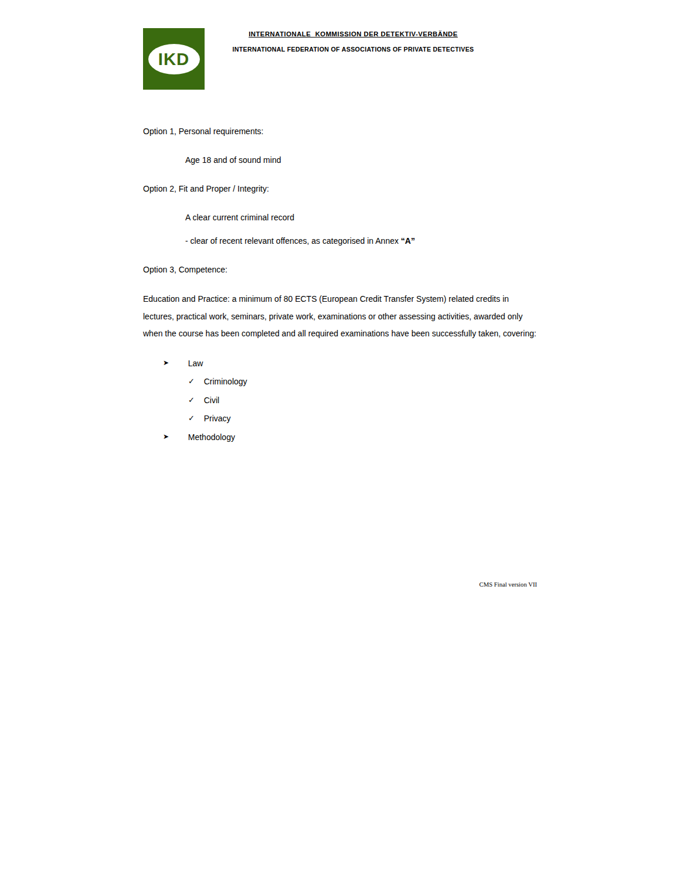IKD
INTERNATIONALE KOMMISSION DER DETEKTIV-VERBÄNDE
INTERNATIONAL FEDERATION OF ASSOCIATIONS OF PRIVATE DETECTIVES
Option 1, Personal requirements:
Age 18 and of sound mind
Option 2, Fit and Proper / Integrity:
A clear current criminal record
- clear of recent relevant offences, as categorised in Annex “A”
Option 3, Competence:
Education and Practice: a minimum of 80 ECTS (European Credit Transfer System) related credits in lectures, practical work, seminars, private work, examinations or other assessing activities, awarded only when the course has been completed and all required examinations have been successfully taken, covering:
Law
Criminology
Civil
Privacy
Methodology
CMS Final version VII